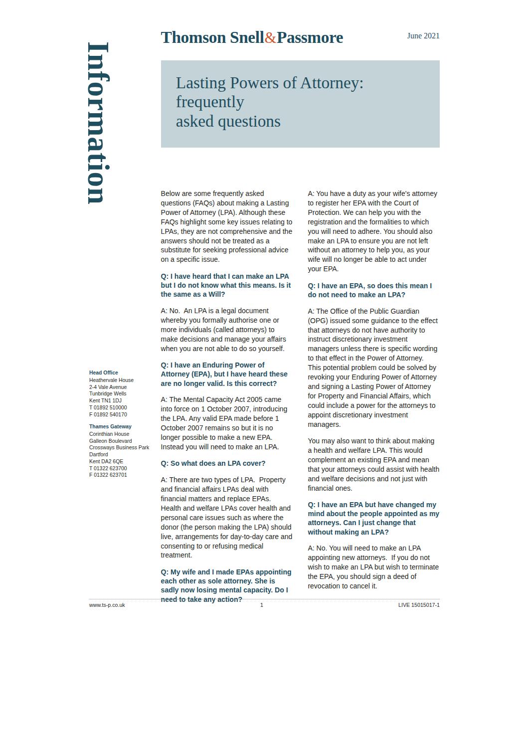Information
Thomson Snell&Passmore
June 2021
Lasting Powers of Attorney: frequently
asked questions
Below are some frequently asked questions (FAQs) about making a Lasting Power of Attorney (LPA). Although these FAQs highlight some key issues relating to LPAs, they are not comprehensive and the answers should not be treated as a substitute for seeking professional advice on a specific issue.
Q: I have heard that I can make an LPA but I do not know what this means. Is it the same as a Will?
A: No. An LPA is a legal document whereby you formally authorise one or more individuals (called attorneys) to make decisions and manage your affairs when you are not able to do so yourself.
Q: I have an Enduring Power of Attorney (EPA), but I have heard these are no longer valid. Is this correct?
A: The Mental Capacity Act 2005 came into force on 1 October 2007, introducing the LPA. Any valid EPA made before 1 October 2007 remains so but it is no longer possible to make a new EPA. Instead you will need to make an LPA.
Q: So what does an LPA cover?
A: There are two types of LPA. Property and financial affairs LPAs deal with financial matters and replace EPAs. Health and welfare LPAs cover health and personal care issues such as where the donor (the person making the LPA) should live, arrangements for day-to-day care and consenting to or refusing medical treatment.
Q: My wife and I made EPAs appointing each other as sole attorney. She is sadly now losing mental capacity. Do I need to take any action?
A: You have a duty as your wife's attorney to register her EPA with the Court of Protection. We can help you with the registration and the formalities to which you will need to adhere. You should also make an LPA to ensure you are not left without an attorney to help you, as your wife will no longer be able to act under your EPA.
Q: I have an EPA, so does this mean I do not need to make an LPA?
A: The Office of the Public Guardian (OPG) issued some guidance to the effect that attorneys do not have authority to instruct discretionary investment managers unless there is specific wording to that effect in the Power of Attorney. This potential problem could be solved by revoking your Enduring Power of Attorney and signing a Lasting Power of Attorney for Property and Financial Affairs, which could include a power for the attorneys to appoint discretionary investment managers.
You may also want to think about making a health and welfare LPA. This would complement an existing EPA and mean that your attorneys could assist with health and welfare decisions and not just with financial ones.
Q: I have an EPA but have changed my mind about the people appointed as my attorneys. Can I just change that without making an LPA?
A: No. You will need to make an LPA appointing new attorneys. If you do not wish to make an LPA but wish to terminate the EPA, you should sign a deed of revocation to cancel it.
Head Office
Heathervale House
2-4 Vale Avenue
Tunbridge Wells
Kent TN1 1DJ
T 01892 510000
F 01892 540170
Thames Gateway
Corinthian House
Galleon Boulevard
Crossways Business Park
Dartford
Kent DA2 6QE
T 01322 623700
F 01322 623701
www.ts-p.co.uk
1
LIVE 15015017-1